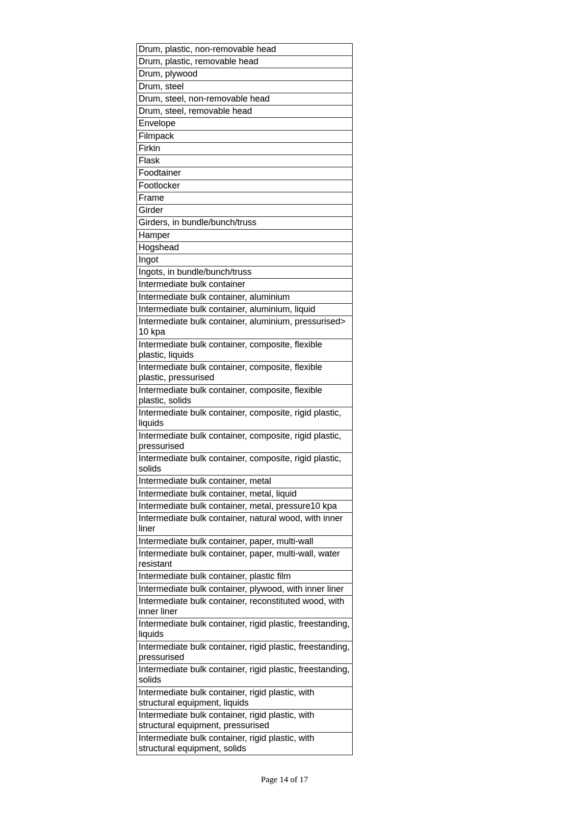| Drum, plastic, non-removable head |
| Drum, plastic, removable head |
| Drum, plywood |
| Drum, steel |
| Drum, steel, non-removable head |
| Drum, steel, removable head |
| Envelope |
| Filmpack |
| Firkin |
| Flask |
| Foodtainer |
| Footlocker |
| Frame |
| Girder |
| Girders, in bundle/bunch/truss |
| Hamper |
| Hogshead |
| Ingot |
| Ingots, in bundle/bunch/truss |
| Intermediate bulk container |
| Intermediate bulk container, aluminium |
| Intermediate bulk container, aluminium, liquid |
| Intermediate bulk container, aluminium, pressurised> 10 kpa |
| Intermediate bulk container, composite, flexible plastic, liquids |
| Intermediate bulk container, composite, flexible plastic, pressurised |
| Intermediate bulk container, composite, flexible plastic, solids |
| Intermediate bulk container, composite, rigid plastic, liquids |
| Intermediate bulk container, composite, rigid plastic, pressurised |
| Intermediate bulk container, composite, rigid plastic, solids |
| Intermediate bulk container, metal |
| Intermediate bulk container, metal, liquid |
| Intermediate bulk container, metal, pressure10 kpa |
| Intermediate bulk container, natural wood, with inner liner |
| Intermediate bulk container, paper, multi-wall |
| Intermediate bulk container, paper, multi-wall, water resistant |
| Intermediate bulk container, plastic film |
| Intermediate bulk container, plywood, with inner liner |
| Intermediate bulk container, reconstituted wood, with inner liner |
| Intermediate bulk container, rigid plastic, freestanding, liquids |
| Intermediate bulk container, rigid plastic, freestanding, pressurised |
| Intermediate bulk container, rigid plastic, freestanding, solids |
| Intermediate bulk container, rigid plastic, with structural equipment, liquids |
| Intermediate bulk container, rigid plastic, with structural equipment, pressurised |
| Intermediate bulk container, rigid plastic, with structural equipment, solids |
Page 14 of 17